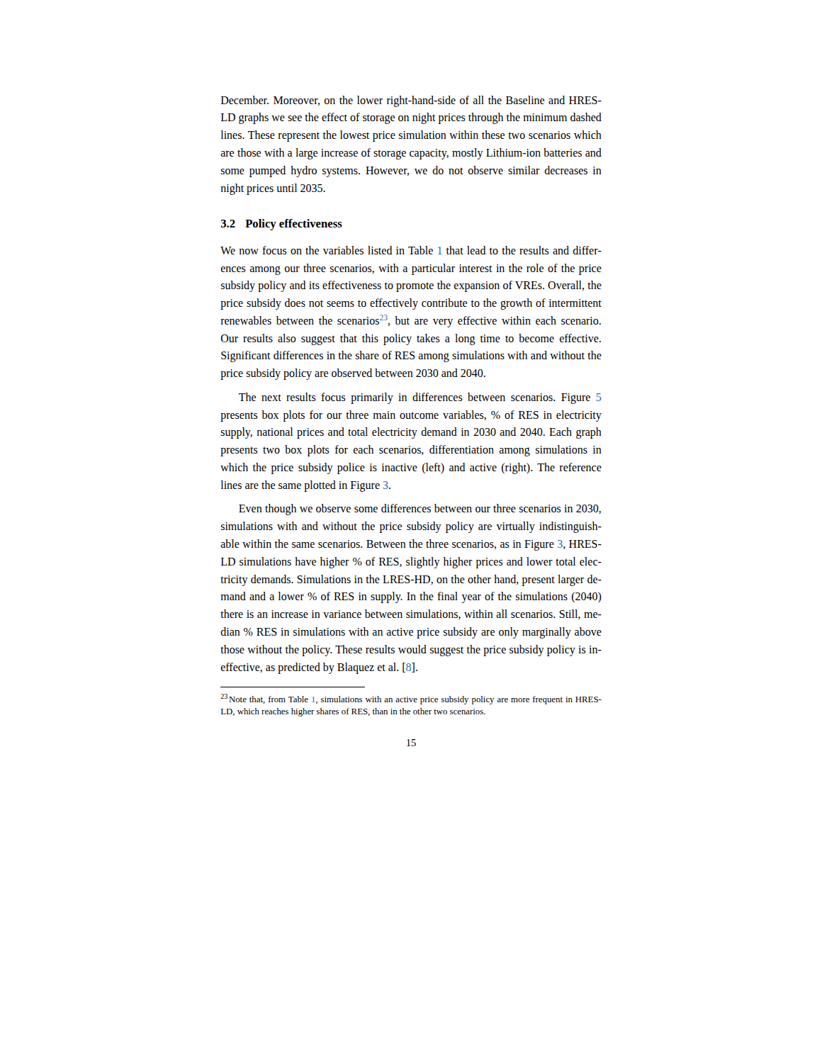December. Moreover, on the lower right-hand-side of all the Baseline and HRES-LD graphs we see the effect of storage on night prices through the minimum dashed lines. These represent the lowest price simulation within these two scenarios which are those with a large increase of storage capacity, mostly Lithium-ion batteries and some pumped hydro systems. However, we do not observe similar decreases in night prices until 2035.
3.2 Policy effectiveness
We now focus on the variables listed in Table 1 that lead to the results and differences among our three scenarios, with a particular interest in the role of the price subsidy policy and its effectiveness to promote the expansion of VREs. Overall, the price subsidy does not seems to effectively contribute to the growth of intermittent renewables between the scenarios23, but are very effective within each scenario. Our results also suggest that this policy takes a long time to become effective. Significant differences in the share of RES among simulations with and without the price subsidy policy are observed between 2030 and 2040.
The next results focus primarily in differences between scenarios. Figure 5 presents box plots for our three main outcome variables, % of RES in electricity supply, national prices and total electricity demand in 2030 and 2040. Each graph presents two box plots for each scenarios, differentiation among simulations in which the price subsidy police is inactive (left) and active (right). The reference lines are the same plotted in Figure 3.
Even though we observe some differences between our three scenarios in 2030, simulations with and without the price subsidy policy are virtually indistinguishable within the same scenarios. Between the three scenarios, as in Figure 3, HRES-LD simulations have higher % of RES, slightly higher prices and lower total electricity demands. Simulations in the LRES-HD, on the other hand, present larger demand and a lower % of RES in supply. In the final year of the simulations (2040) there is an increase in variance between simulations, within all scenarios. Still, median % RES in simulations with an active price subsidy are only marginally above those without the policy. These results would suggest the price subsidy policy is ineffective, as predicted by Blaquez et al. [8].
23 Note that, from Table 1, simulations with an active price subsidy policy are more frequent in HRES-LD, which reaches higher shares of RES, than in the other two scenarios.
15